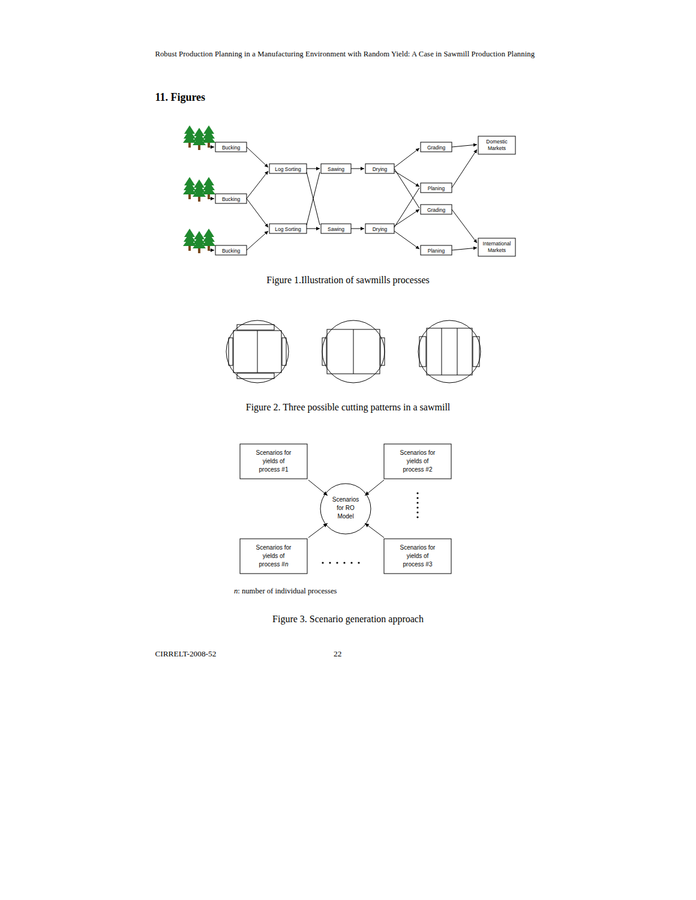Robust Production Planning in a Manufacturing Environment with Random Yield: A Case in Sawmill Production Planning
11. Figures
Bucking Bucking Bucking Log Sorting Log Sorting Sawing Sawing Drying Drying Grading Planing Grading Planing Domestic Markets International Markets
Figure 1.Illustration of sawmills processes
Figure 2. Three possible cutting patterns in a sawmill
Scenarios for yields of process #1 Scenarios for yields of process #2 Scenarios for yields of process #n Scenarios for yields of process #3 Scenarios for RO Model
n: number of individual processes
Figure 3. Scenario generation approach
CIRRELT-2008-52 22